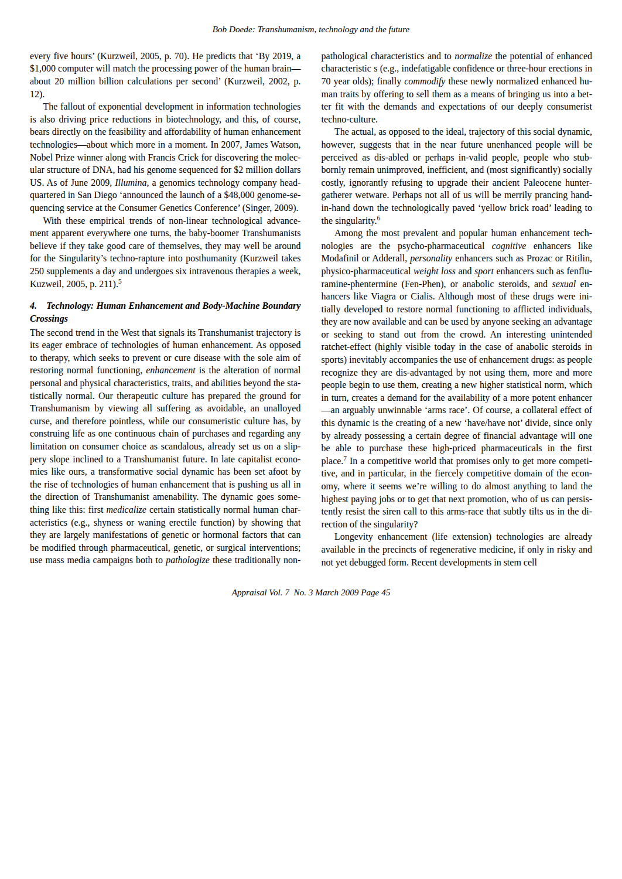Bob Doede: Transhumanism, technology and the future
every five hours’ (Kurzweil, 2005, p. 70). He predicts that ‘By 2019, a $1,000 computer will match the processing power of the human brain—about 20 million billion calculations per second’ (Kurzweil, 2002, p. 12).
The fallout of exponential development in information technologies is also driving price reductions in biotechnology, and this, of course, bears directly on the feasibility and affordability of human enhancement technologies—about which more in a moment. In 2007, James Watson, Nobel Prize winner along with Francis Crick for discovering the molecular structure of DNA, had his genome sequenced for $2 million dollars US. As of June 2009, Illumina, a genomics technology company headquartered in San Diego ‘announced the launch of a $48,000 genome-sequencing service at the Consumer Genetics Conference’ (Singer, 2009).
With these empirical trends of non-linear technological advancement apparent everywhere one turns, the baby-boomer Transhumanists believe if they take good care of themselves, they may well be around for the Singularity’s techno-rapture into posthumanity (Kurzweil takes 250 supplements a day and undergoes six intravenous therapies a week, Kuzweil, 2005, p. 211).5
4. Technology: Human Enhancement and Body-Machine Boundary Crossings
The second trend in the West that signals its Transhumanist trajectory is its eager embrace of technologies of human enhancement. As opposed to therapy, which seeks to prevent or cure disease with the sole aim of restoring normal functioning, enhancement is the alteration of normal personal and physical characteristics, traits, and abilities beyond the statistically normal. Our therapeutic culture has prepared the ground for Transhumanism by viewing all suffering as avoidable, an unalloyed curse, and therefore pointless, while our consumeristic culture has, by construing life as one continuous chain of purchases and regarding any limitation on consumer choice as scandalous, already set us on a slippery slope inclined to a Transhumanist future. In late capitalist economies like ours, a transformative social dynamic has been set afoot by the rise of technologies of human enhancement that is pushing us all in the direction of Transhumanist amenability. The dynamic goes something like this: first medicalize certain statistically normal human characteristics (e.g., shyness or waning erectile function) by showing that they are largely manifestations of genetic or hormonal factors that can be modified through pharmaceutical, genetic, or surgical interventions; use mass media campaigns both to pathologize these traditionally non-pathological characteristics and to normalize the potential of enhanced characteristic s (e.g., indefatigable confidence or three-hour erections in 70 year olds); finally commodify these newly normalized enhanced human traits by offering to sell them as a means of bringing us into a better fit with the demands and expectations of our deeply consumerist techno-culture.
The actual, as opposed to the ideal, trajectory of this social dynamic, however, suggests that in the near future unenhanced people will be perceived as dis-abled or perhaps in-valid people, people who stubbornly remain unimproved, inefficient, and (most significantly) socially costly, ignorantly refusing to upgrade their ancient Paleocene hunter-gatherer wetware. Perhaps not all of us will be merrily prancing hand-in-hand down the technologically paved ‘yellow brick road’ leading to the singularity.6
Among the most prevalent and popular human enhancement technologies are the psycho-pharmaceutical cognitive enhancers like Modafinil or Adderall, personality enhancers such as Prozac or Ritilin, physico-pharmaceutical weight loss and sport enhancers such as fenfluramine-phentermine (Fen-Phen), or anabolic steroids, and sexual enhancers like Viagra or Cialis. Although most of these drugs were initially developed to restore normal functioning to afflicted individuals, they are now available and can be used by anyone seeking an advantage or seeking to stand out from the crowd. An interesting unintended ratchet-effect (highly visible today in the case of anabolic steroids in sports) inevitably accompanies the use of enhancement drugs: as people recognize they are dis-advantaged by not using them, more and more people begin to use them, creating a new higher statistical norm, which in turn, creates a demand for the availability of a more potent enhancer—an arguably unwinnable ‘arms race’. Of course, a collateral effect of this dynamic is the creating of a new ‘have/have not’ divide, since only by already possessing a certain degree of financial advantage will one be able to purchase these high-priced pharmaceuticals in the first place.7 In a competitive world that promises only to get more competitive, and in particular, in the fiercely competitive domain of the economy, where it seems we’re willing to do almost anything to land the highest paying jobs or to get that next promotion, who of us can persistently resist the siren call to this arms-race that subtly tilts us in the direction of the singularity?
Longevity enhancement (life extension) technologies are already available in the precincts of regenerative medicine, if only in risky and not yet debugged form. Recent developments in stem cell
Appraisal Vol. 7 No. 3 March 2009 Page 45